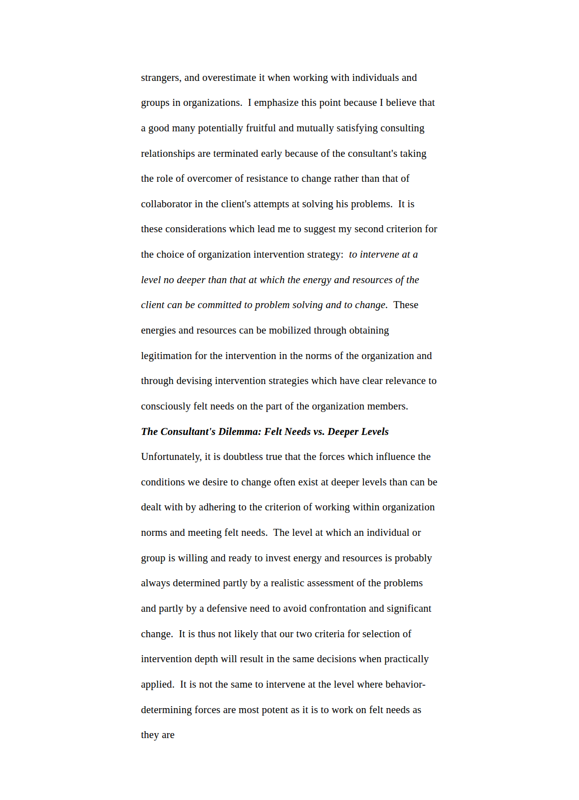strangers, and overestimate it when working with individuals and groups in organizations. I emphasize this point because I believe that a good many potentially fruitful and mutually satisfying consulting relationships are terminated early because of the consultant's taking the role of overcomer of resistance to change rather than that of collaborator in the client's attempts at solving his problems. It is these considerations which lead me to suggest my second criterion for the choice of organization intervention strategy: to intervene at a level no deeper than that at which the energy and resources of the client can be committed to problem solving and to change. These energies and resources can be mobilized through obtaining legitimation for the intervention in the norms of the organization and through devising intervention strategies which have clear relevance to consciously felt needs on the part of the organization members.
The Consultant's Dilemma: Felt Needs vs. Deeper Levels
Unfortunately, it is doubtless true that the forces which influence the conditions we desire to change often exist at deeper levels than can be dealt with by adhering to the criterion of working within organization norms and meeting felt needs. The level at which an individual or group is willing and ready to invest energy and resources is probably always determined partly by a realistic assessment of the problems and partly by a defensive need to avoid confrontation and significant change. It is thus not likely that our two criteria for selection of intervention depth will result in the same decisions when practically applied. It is not the same to intervene at the level where behavior-determining forces are most potent as it is to work on felt needs as they are